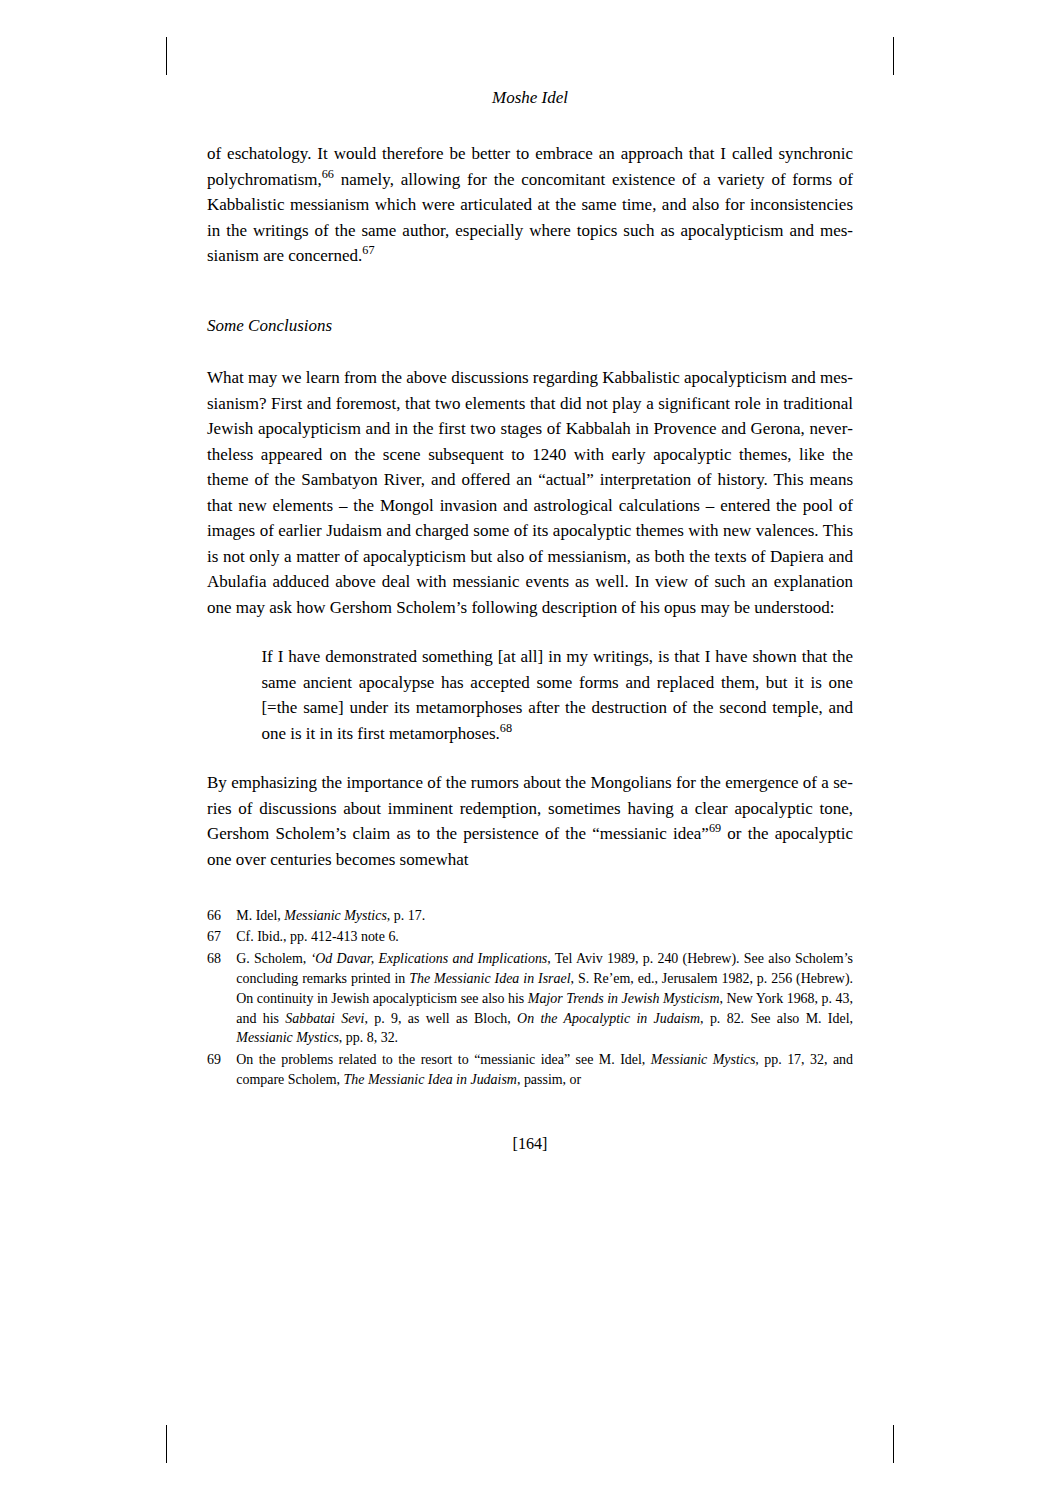Moshe Idel
of eschatology. It would therefore be better to embrace an approach that I called synchronic polychromatism,66 namely, allowing for the concomitant existence of a variety of forms of Kabbalistic messianism which were articulated at the same time, and also for inconsistencies in the writings of the same author, especially where topics such as apocalypticism and messianism are concerned.67
Some Conclusions
What may we learn from the above discussions regarding Kabbalistic apocalypticism and messianism? First and foremost, that two elements that did not play a significant role in traditional Jewish apocalypticism and in the first two stages of Kabbalah in Provence and Gerona, nevertheless appeared on the scene subsequent to 1240 with early apocalyptic themes, like the theme of the Sambatyon River, and offered an “actual” interpretation of history. This means that new elements – the Mongol invasion and astrological calculations – entered the pool of images of earlier Judaism and charged some of its apocalyptic themes with new valences. This is not only a matter of apocalypticism but also of messianism, as both the texts of Dapiera and Abulafia adduced above deal with messianic events as well. In view of such an explanation one may ask how Gershom Scholem’s following description of his opus may be understood:
If I have demonstrated something [at all] in my writings, is that I have shown that the same ancient apocalypse has accepted some forms and replaced them, but it is one [=the same] under its metamorphoses after the destruction of the second temple, and one is it in its first metamorphoses.68
By emphasizing the importance of the rumors about the Mongolians for the emergence of a series of discussions about imminent redemption, sometimes having a clear apocalyptic tone, Gershom Scholem’s claim as to the persistence of the “messianic idea”69 or the apocalyptic one over centuries becomes somewhat
66 M. Idel, Messianic Mystics, p. 17.
67 Cf. Ibid., pp. 412-413 note 6.
68 G. Scholem, ‘Od Davar, Explications and Implications, Tel Aviv 1989, p. 240 (Hebrew). See also Scholem’s concluding remarks printed in The Messianic Idea in Israel, S. Re’em, ed., Jerusalem 1982, p. 256 (Hebrew). On continuity in Jewish apocalypticism see also his Major Trends in Jewish Mysticism, New York 1968, p. 43, and his Sabbatai Sevi, p. 9, as well as Bloch, On the Apocalyptic in Judaism, p. 82. See also M. Idel, Messianic Mystics, pp. 8, 32.
69 On the problems related to the resort to “messianic idea” see M. Idel, Messianic Mystics, pp. 17, 32, and compare Scholem, The Messianic Idea in Judaism, passim, or
[164]